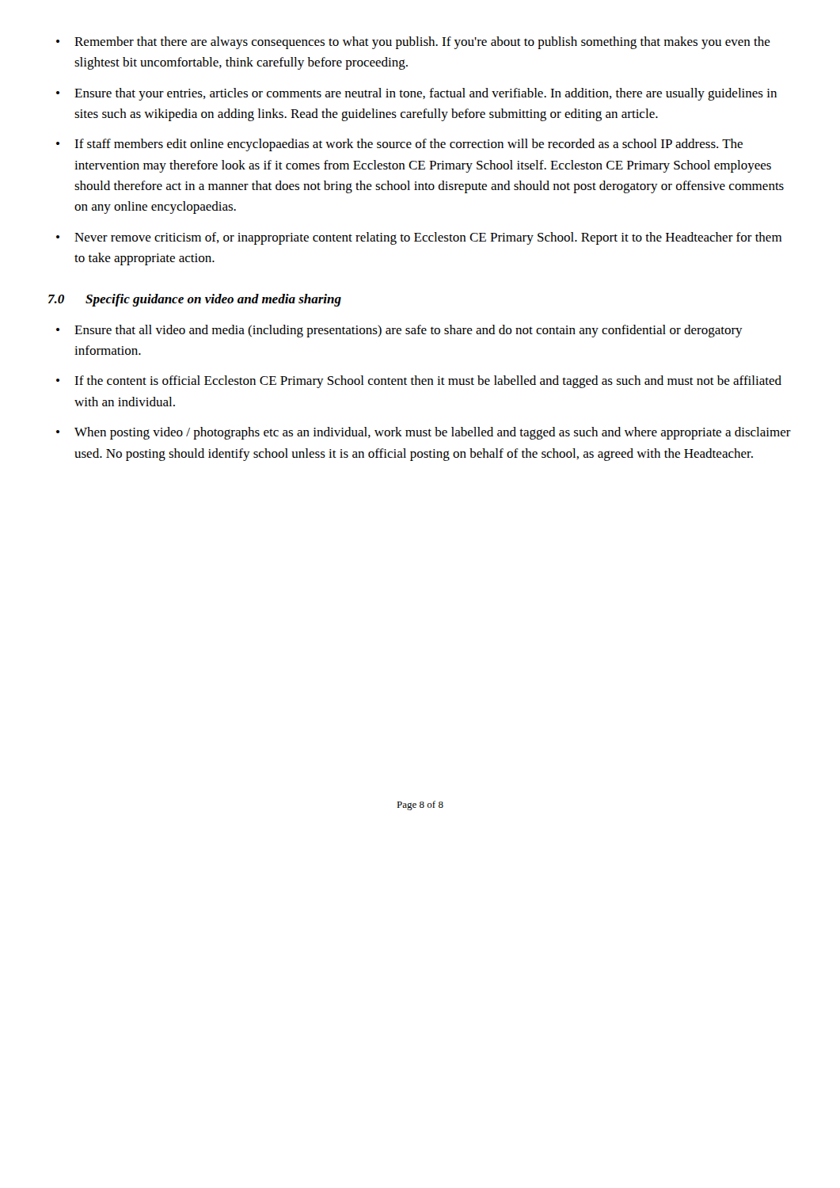Remember that there are always consequences to what you publish. If you're about to publish something that makes you even the slightest bit uncomfortable, think carefully before proceeding.
Ensure that your entries, articles or comments are neutral in tone, factual and verifiable. In addition, there are usually guidelines in sites such as wikipedia on adding links. Read the guidelines carefully before submitting or editing an article.
If staff members edit online encyclopaedias at work the source of the correction will be recorded as a school IP address. The intervention may therefore look as if it comes from Eccleston CE Primary School itself. Eccleston CE Primary School employees should therefore act in a manner that does not bring the school into disrepute and should not post derogatory or offensive comments on any online encyclopaedias.
Never remove criticism of, or inappropriate content relating to Eccleston CE Primary School. Report it to the Headteacher for them to take appropriate action.
7.0 Specific guidance on video and media sharing
Ensure that all video and media (including presentations) are safe to share and do not contain any confidential or derogatory information.
If the content is official Eccleston CE Primary School content then it must be labelled and tagged as such and must not be affiliated with an individual.
When posting video / photographs etc as an individual, work must be labelled and tagged as such and where appropriate a disclaimer used. No posting should identify school unless it is an official posting on behalf of the school, as agreed with the Headteacher.
Page 8 of 8